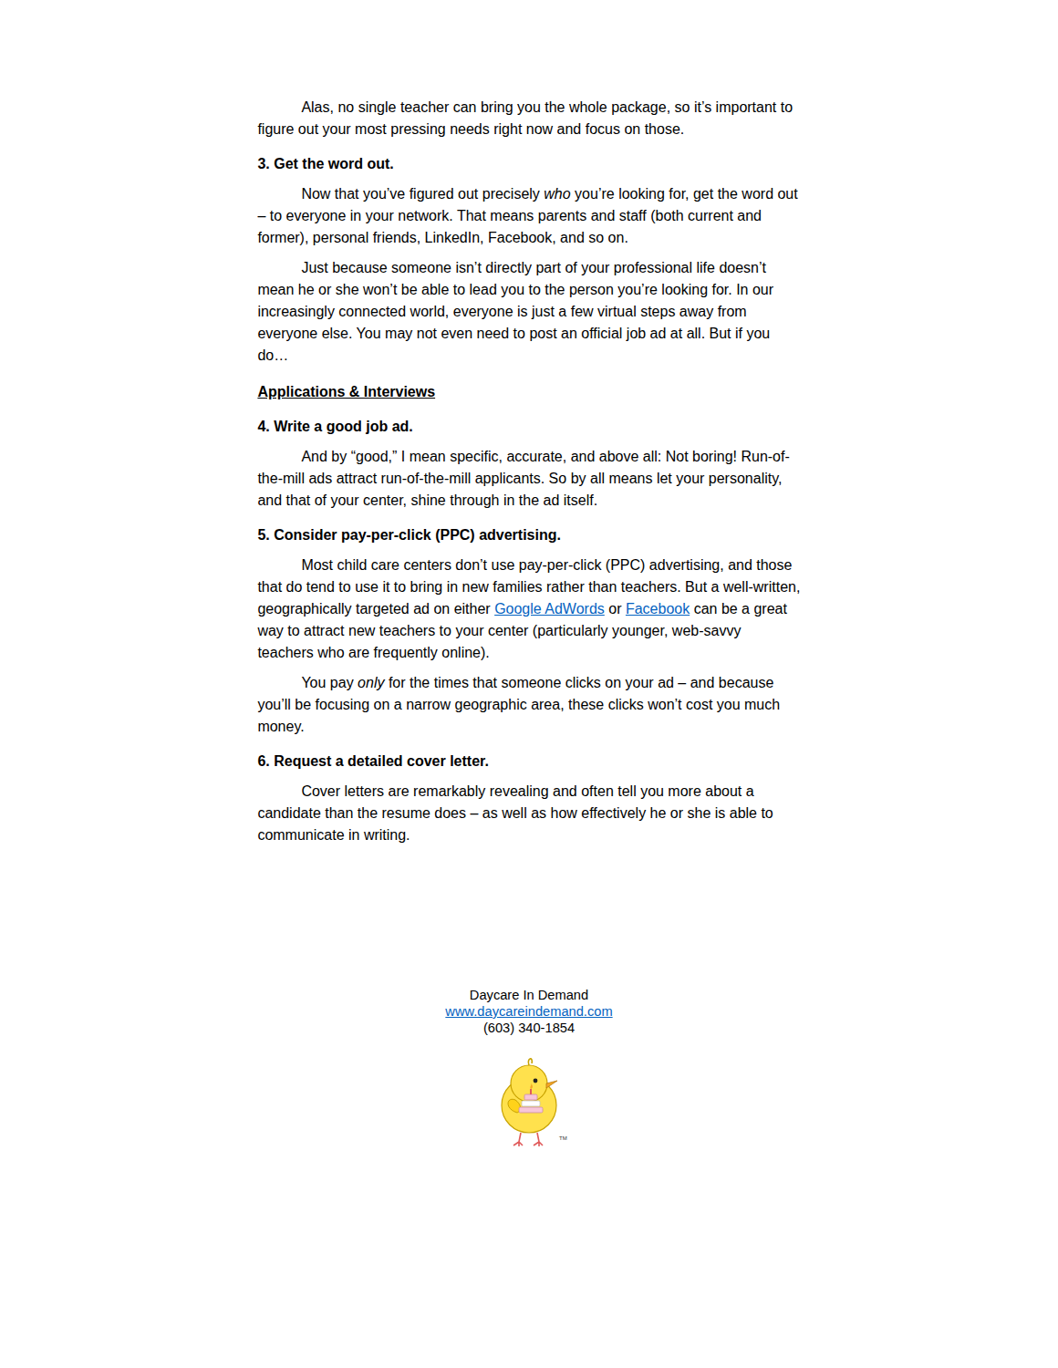Alas, no single teacher can bring you the whole package, so it’s important to figure out your most pressing needs right now and focus on those.
3. Get the word out.
Now that you’ve figured out precisely who you’re looking for, get the word out – to everyone in your network. That means parents and staff (both current and former), personal friends, LinkedIn, Facebook, and so on.
Just because someone isn’t directly part of your professional life doesn’t mean he or she won’t be able to lead you to the person you’re looking for. In our increasingly connected world, everyone is just a few virtual steps away from everyone else. You may not even need to post an official job ad at all. But if you do…
Applications & Interviews
4. Write a good job ad.
And by “good,” I mean specific, accurate, and above all: Not boring! Run-of-the-mill ads attract run-of-the-mill applicants. So by all means let your personality, and that of your center, shine through in the ad itself.
5. Consider pay-per-click (PPC) advertising.
Most child care centers don’t use pay-per-click (PPC) advertising, and those that do tend to use it to bring in new families rather than teachers. But a well-written, geographically targeted ad on either Google AdWords or Facebook can be a great way to attract new teachers to your center (particularly younger, web-savvy teachers who are frequently online).
You pay only for the times that someone clicks on your ad – and because you’ll be focusing on a narrow geographic area, these clicks won’t cost you much money.
6. Request a detailed cover letter.
Cover letters are remarkably revealing and often tell you more about a candidate than the resume does – as well as how effectively he or she is able to communicate in writing.
Daycare In Demand
www.daycareindemand.com
(603) 340-1854
TM